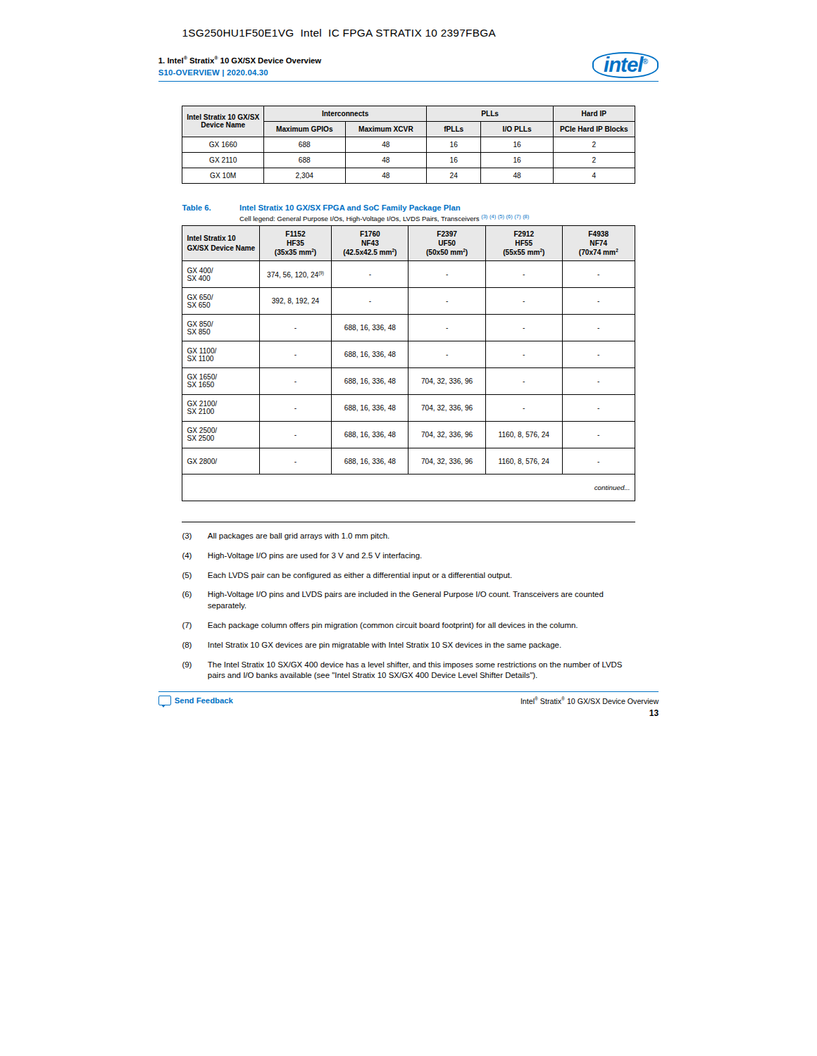1SG250HU1F50E1VG Intel IC FPGA STRATIX 10 2397FBGA
1. Intel® Stratix® 10 GX/SX Device Overview
S10-OVERVIEW | 2020.04.30
intel®
| Intel Stratix 10 GX/SX Device Name | Interconnects | PLLs | Hard IP |
| --- | --- | --- | --- |
| Maximum GPIOs | Maximum XCVR | fPLLs | I/O PLLs | PCIe Hard IP Blocks |
| GX 1660 | 688 | 48 | 16 | 16 | 2 |
| GX 2110 | 688 | 48 | 16 | 16 | 2 |
| GX 10M | 2,304 | 48 | 24 | 48 | 4 |
Table 6. Intel Stratix 10 GX/SX FPGA and SoC Family Package Plan
Cell legend: General Purpose I/Os, High-Voltage I/Os, LVDS Pairs, Transceivers (3) (4) (5) (6) (7) (8)
| Intel Stratix 10 GX/SX Device Name | F1152 HF35 (35x35 mm 2 ) | F1760 NF43 (42.5x42.5 mm 2 ) | F2397 UF50 (50x50 mm 2 ) | F2912 HF55 (55x55 mm 2 ) | F4938 NF74 (70x74 mm 2 |
| --- | --- | --- | --- | --- | --- |
| GX 400/ SX 400 | 374, 56, 120, 24 (9) | - | - | - | - |
| GX 650/ SX 650 | 392, 8, 192, 24 | - | - | - | - |
| GX 850/ SX 850 | - | 688, 16, 336, 48 | - | - | - |
| GX 1100/ SX 1100 | - | 688, 16, 336, 48 | - | - | - |
| GX 1650/ SX 1650 | - | 688, 16, 336, 48 | 704, 32, 336, 96 | - | - |
| GX 2100/ SX 2100 | - | 688, 16, 336, 48 | 704, 32, 336, 96 | - | - |
| GX 2500/ SX 2500 | - | 688, 16, 336, 48 | 704, 32, 336, 96 | 1160, 8, 576, 24 | - |
| GX 2800/ | - | 688, 16, 336, 48 | 704, 32, 336, 96 | 1160, 8, 576, 24 | - |
| continued... |
(3) All packages are ball grid arrays with 1.0 mm pitch.
(4) High-Voltage I/O pins are used for 3 V and 2.5 V interfacing.
(5) Each LVDS pair can be configured as either a differential input or a differential output.
(6) High-Voltage I/O pins and LVDS pairs are included in the General Purpose I/O count. Transceivers are counted separately.
(7) Each package column offers pin migration (common circuit board footprint) for all devices in the column.
(8) Intel Stratix 10 GX devices are pin migratable with Intel Stratix 10 SX devices in the same package.
(9) The Intel Stratix 10 SX/GX 400 device has a level shifter, and this imposes some restrictions on the number of LVDS pairs and I/O banks available (see "Intel Stratix 10 SX/GX 400 Device Level Shifter Details").
Send Feedback
Intel® Stratix® 10 GX/SX Device Overview
13